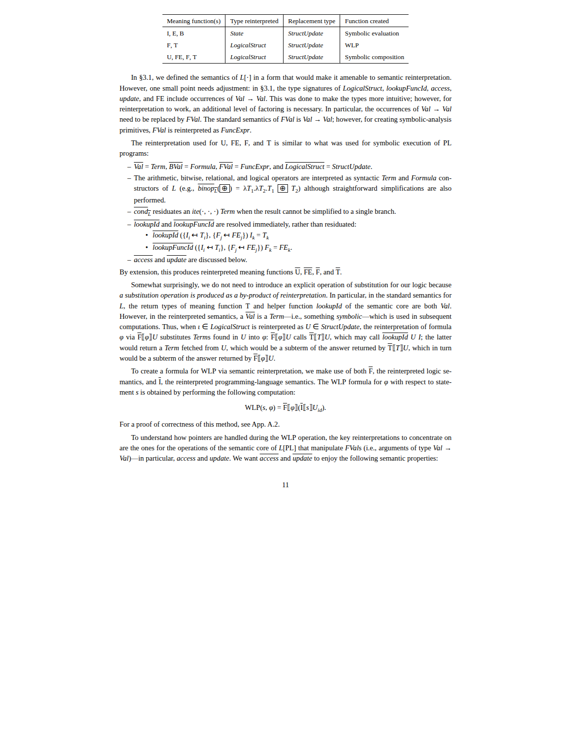| Meaning function(s) | Type reinterpreted | Replacement type | Function created |
| --- | --- | --- | --- |
| I , E , B | State | StructUpdate | Symbolic evaluation |
| F , T | LogicalStruct | StructUpdate | WLP |
| U , FE , F , T | LogicalStruct | StructUpdate | Symbolic composition |
In §3.1, we defined the semantics of L[·] in a form that would make it amenable to semantic reinterpretation. However, one small point needs adjustment: in §3.1, the type signatures of LogicalStruct, lookupFuncId, access, update, and FE include occurrences of Val → Val. This was done to make the types more intuitive; however, for reinterpretation to work, an additional level of factoring is necessary. In particular, the occurrences of Val → Val need to be replaced by FVal. The standard semantics of FVal is Val → Val; however, for creating symbolic-analysis primitives, FVal is reinterpreted as FuncExpr.
The reinterpretation used for U, FE, F, and T is similar to what was used for symbolic execution of PL programs:
Val = Term, BVal = Formula, FVal = FuncExpr, and LogicalStruct = StructUpdate.
The arithmetic, bitwise, relational, and logical operators are interpreted as syntactic Term and Formula constructors of L (e.g., binopL(⊕) = λT1.λT2.T1 ⊕ T2) although straightforward simplifications are also performed.
condL residuates an ite(·, ·, ·) Term when the result cannot be simplified to a single branch.
lookupId and lookupFuncId are resolved immediately, rather than residuated:
lookupId ({Ii ↤ Ti}, {Fj ↤ FEj}) Ik = Tk
lookupFuncId ({Ii ↤ Ti}, {Fj ↤ FEj}) Fk = FEk.
access and update are discussed below.
By extension, this produces reinterpreted meaning functions U, FE, F, and T.
Somewhat surprisingly, we do not need to introduce an explicit operation of substitution for our logic because a substitution operation is produced as a by-product of reinterpretation. In particular, in the standard semantics for L, the return types of meaning function T and helper function lookupId of the semantic core are both Val. However, in the reinterpreted semantics, a Val is a Term—i.e., something symbolic—which is used in subsequent computations. Thus, when ι ∈ LogicalStruct is reinterpreted as U ∈ StructUpdate, the reinterpretation of formula φ via F⟦φ⟧U substitutes Terms found in U into φ: F⟦φ⟧U calls T⟦T⟧U, which may call lookupId U I; the latter would return a Term fetched from U, which would be a subterm of the answer returned by T⟦T⟧U, which in turn would be a subterm of the answer returned by F⟦φ⟧U.
To create a formula for WLP via semantic reinterpretation, we make use of both F, the reinterpreted logic semantics, and I, the reinterpreted programming-language semantics. The WLP formula for φ with respect to statement s is obtained by performing the following computation:
WLP(s, φ) = F⟦φ⟧(I⟦s⟧Uid).
For a proof of correctness of this method, see App. A.2.
To understand how pointers are handled during the WLP operation, the key reinterpretations to concentrate on are the ones for the operations of the semantic core of L[PL] that manipulate FVals (i.e., arguments of type Val → Val)—in particular, access and update. We want access and update to enjoy the following semantic properties:
11